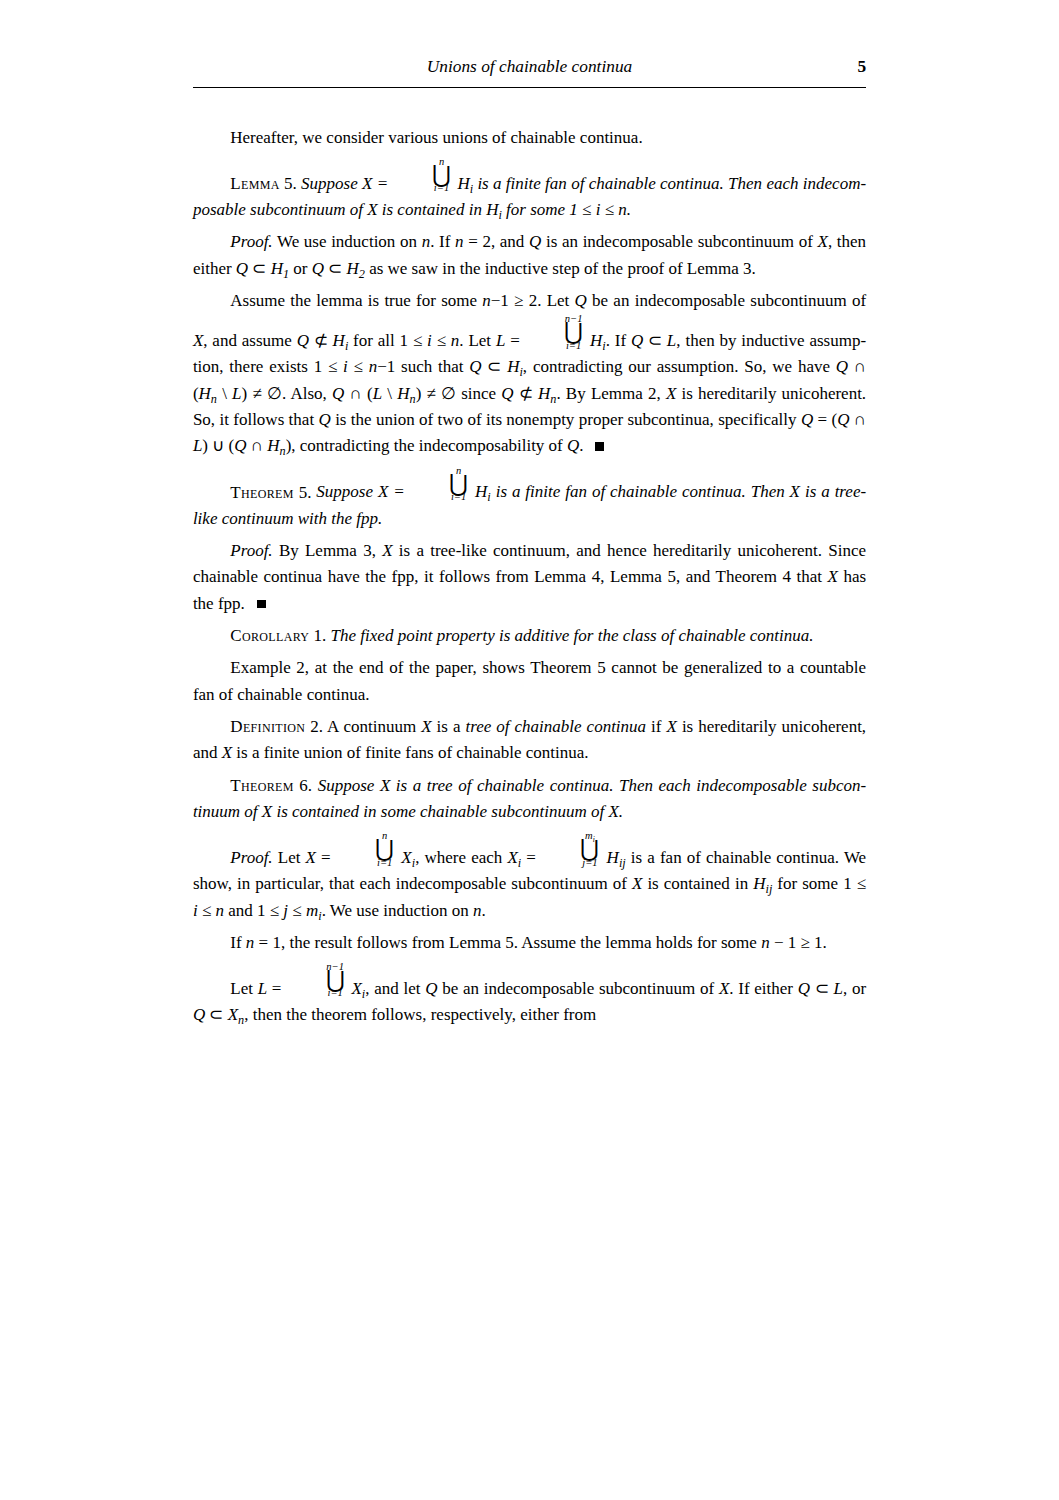Unions of chainable continua 5
Hereafter, we consider various unions of chainable continua.
Lemma 5. Suppose X = n⋃i=1 Hi is a finite fan of chainable continua. Then each indecomposable subcontinuum of X is contained in Hi for some 1 ≤ i ≤ n.
Proof. We use induction on n. If n = 2, and Q is an indecomposable subcontinuum of X, then either Q ⊂ H1 or Q ⊂ H2 as we saw in the inductive step of the proof of Lemma 3.
Assume the lemma is true for some n−1 ≥ 2. Let Q be an indecomposable subcontinuum of X, and assume Q ⊄ Hi for all 1 ≤ i ≤ n. Let L = n−1⋃i=1 Hi. If Q ⊂ L, then by inductive assumption, there exists 1 ≤ i ≤ n−1 such that Q ⊂ Hi, contradicting our assumption. So, we have Q ∩ (Hn \ L) ≠ ∅. Also, Q ∩ (L \ Hn) ≠ ∅ since Q ⊄ Hn. By Lemma 2, X is hereditarily unicoherent. So, it follows that Q is the union of two of its nonempty proper subcontinua, specifically Q = (Q ∩ L) ∪ (Q ∩ Hn), contradicting the indecomposability of Q.
Theorem 5. Suppose X = n⋃i=1 Hi is a finite fan of chainable continua. Then X is a tree-like continuum with the fpp.
Proof. By Lemma 3, X is a tree-like continuum, and hence hereditarily unicoherent. Since chainable continua have the fpp, it follows from Lemma 4, Lemma 5, and Theorem 4 that X has the fpp.
Corollary 1. The fixed point property is additive for the class of chainable continua.
Example 2, at the end of the paper, shows Theorem 5 cannot be generalized to a countable fan of chainable continua.
Definition 2. A continuum X is a tree of chainable continua if X is hereditarily unicoherent, and X is a finite union of finite fans of chainable continua.
Theorem 6. Suppose X is a tree of chainable continua. Then each indecomposable subcontinuum of X is contained in some chainable subcontinuum of X.
Proof. Let X = n⋃i=1 Xi, where each Xi = mi⋃j=1 Hij is a fan of chainable continua. We show, in particular, that each indecomposable subcontinuum of X is contained in Hij for some 1 ≤ i ≤ n and 1 ≤ j ≤ mi. We use induction on n.
If n = 1, the result follows from Lemma 5. Assume the lemma holds for some n − 1 ≥ 1.
Let L = n−1⋃i=1 Xi, and let Q be an indecomposable subcontinuum of X. If either Q ⊂ L, or Q ⊂ Xn, then the theorem follows, respectively, either from